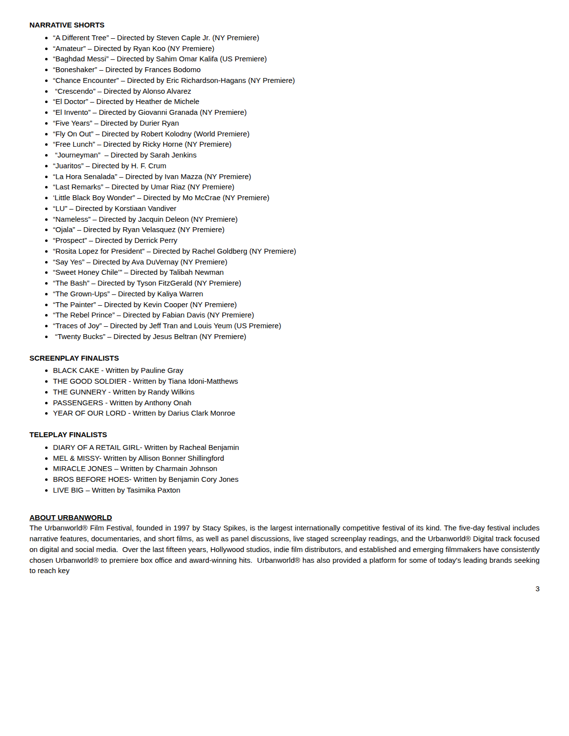NARRATIVE SHORTS
“A Different Tree” – Directed by Steven Caple Jr. (NY Premiere)
“Amateur” – Directed by Ryan Koo (NY Premiere)
“Baghdad Messi” – Directed by Sahim Omar Kalifa (US Premiere)
“Boneshaker” – Directed by Frances Bodomo
“Chance Encounter” – Directed by Eric Richardson-Hagans (NY Premiere)
“Crescendo” – Directed by Alonso Alvarez
“El Doctor” – Directed by Heather de Michele
“El Invento” – Directed by Giovanni Granada (NY Premiere)
“Five Years” – Directed by Durier Ryan
“Fly On Out” – Directed by Robert Kolodny (World Premiere)
“Free Lunch” – Directed by Ricky Horne (NY Premiere)
“Journeyman” – Directed by Sarah Jenkins
“Juaritos” – Directed by H. F. Crum
“La Hora Senalada” – Directed by Ivan Mazza (NY Premiere)
“Last Remarks” – Directed by Umar Riaz (NY Premiere)
‘Little Black Boy Wonder” – Directed by Mo McCrae (NY Premiere)
“LU” – Directed by Korstiaan Vandiver
“Nameless” – Directed by Jacquin Deleon (NY Premiere)
“Ojala” – Directed by Ryan Velasquez (NY Premiere)
“Prospect” – Directed by Derrick Perry
“Rosita Lopez for President” – Directed by Rachel Goldberg (NY Premiere)
“Say Yes” – Directed by Ava DuVernay (NY Premiere)
“Sweet Honey Chile’” – Directed by Talibah Newman
“The Bash” – Directed by Tyson FitzGerald (NY Premiere)
“The Grown-Ups” – Directed by Kaliya Warren
“The Painter” – Directed by Kevin Cooper (NY Premiere)
“The Rebel Prince” – Directed by Fabian Davis (NY Premiere)
“Traces of Joy” – Directed by Jeff Tran and Louis Yeum (US Premiere)
“Twenty Bucks” – Directed by Jesus Beltran (NY Premiere)
SCREENPLAY FINALISTS
BLACK CAKE - Written by Pauline Gray
THE GOOD SOLDIER - Written by Tiana Idoni-Matthews
THE GUNNERY - Written by Randy Wilkins
PASSENGERS - Written by Anthony Onah
YEAR OF OUR LORD - Written by Darius Clark Monroe
TELEPLAY FINALISTS
DIARY OF A RETAIL GIRL- Written by Racheal Benjamin
MEL & MISSY- Written by Allison Bonner Shillingford
MIRACLE JONES – Written by Charmain Johnson
BROS BEFORE HOES- Written by Benjamin Cory Jones
LIVE BIG – Written by Tasimika Paxton
ABOUT URBANWORLD
The Urbanworld® Film Festival, founded in 1997 by Stacy Spikes, is the largest internationally competitive festival of its kind. The five-day festival includes narrative features, documentaries, and short films, as well as panel discussions, live staged screenplay readings, and the Urbanworld® Digital track focused on digital and social media. Over the last fifteen years, Hollywood studios, indie film distributors, and established and emerging filmmakers have consistently chosen Urbanworld® to premiere box office and award-winning hits. Urbanworld® has also provided a platform for some of today's leading brands seeking to reach key
3